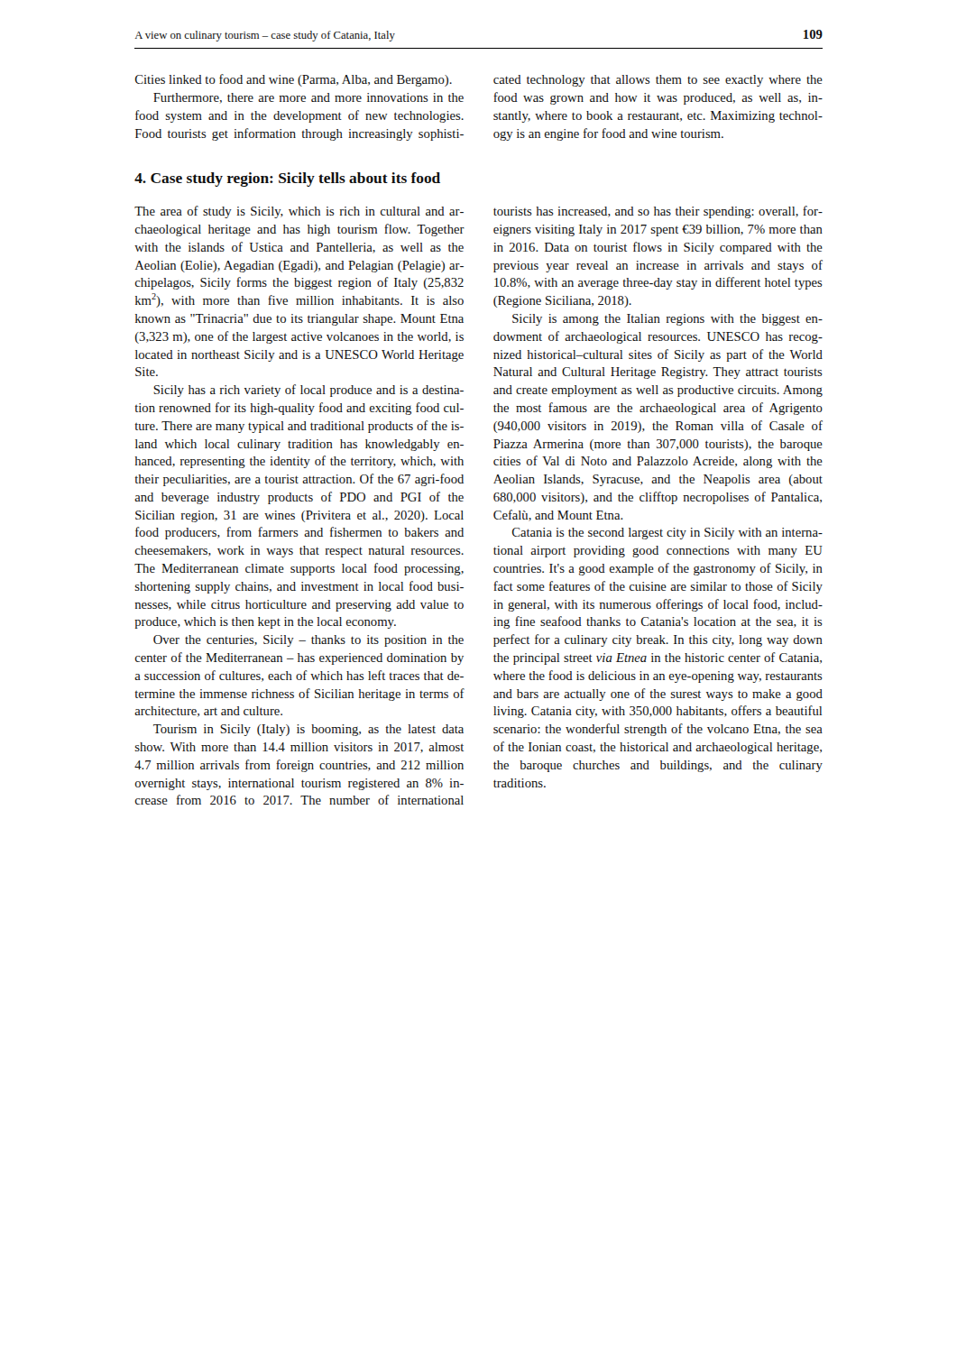A view on culinary tourism – case study of Catania, Italy 109
Cities linked to food and wine (Parma, Alba, and Bergamo).
Furthermore, there are more and more innovations in the food system and in the development of new technologies. Food tourists get information through increasingly sophisticated technology that allows them to see exactly where the food was grown and how it was produced, as well as, instantly, where to book a restaurant, etc. Maximizing technology is an engine for food and wine tourism.
4. Case study region: Sicily tells about its food
The area of study is Sicily, which is rich in cultural and archaeological heritage and has high tourism flow. Together with the islands of Ustica and Pantelleria, as well as the Aeolian (Eolie), Aegadian (Egadi), and Pelagian (Pelagie) archipelagos, Sicily forms the biggest region of Italy (25,832 km2), with more than five million inhabitants. It is also known as "Trinacria" due to its triangular shape. Mount Etna (3,323 m), one of the largest active volcanoes in the world, is located in northeast Sicily and is a UNESCO World Heritage Site.
Sicily has a rich variety of local produce and is a destination renowned for its high-quality food and exciting food culture. There are many typical and traditional products of the island which local culinary tradition has knowledgably enhanced, representing the identity of the territory, which, with their peculiarities, are a tourist attraction. Of the 67 agri-food and beverage industry products of PDO and PGI of the Sicilian region, 31 are wines (Privitera et al., 2020). Local food producers, from farmers and fishermen to bakers and cheesemakers, work in ways that respect natural resources. The Mediterranean climate supports local food processing, shortening supply chains, and investment in local food businesses, while citrus horticulture and preserving add value to produce, which is then kept in the local economy.
Over the centuries, Sicily – thanks to its position in the center of the Mediterranean – has experienced domination by a succession of cultures, each of which has left traces that determine the immense richness of Sicilian heritage in terms of architecture, art and culture.
Tourism in Sicily (Italy) is booming, as the latest data show. With more than 14.4 million visitors in 2017, almost 4.7 million arrivals from foreign countries, and 212 million overnight stays, international tourism registered an 8% increase from 2016 to 2017. The number of international tourists has increased, and so has their spending: overall, foreigners visiting Italy in 2017 spent €39 billion, 7% more than in 2016. Data on tourist flows in Sicily compared with the previous year reveal an increase in arrivals and stays of 10.8%, with an average three-day stay in different hotel types (Regione Siciliana, 2018).
Sicily is among the Italian regions with the biggest endowment of archaeological resources. UNESCO has recognized historical–cultural sites of Sicily as part of the World Natural and Cultural Heritage Registry. They attract tourists and create employment as well as productive circuits. Among the most famous are the archaeological area of Agrigento (940,000 visitors in 2019), the Roman villa of Casale of Piazza Armerina (more than 307,000 tourists), the baroque cities of Val di Noto and Palazzolo Acreide, along with the Aeolian Islands, Syracuse, and the Neapolis area (about 680,000 visitors), and the clifftop necropolises of Pantalica, Cefalù, and Mount Etna.
Catania is the second largest city in Sicily with an international airport providing good connections with many EU countries. It's a good example of the gastronomy of Sicily, in fact some features of the cuisine are similar to those of Sicily in general, with its numerous offerings of local food, including fine seafood thanks to Catania's location at the sea, it is perfect for a culinary city break. In this city, long way down the principal street via Etnea in the historic center of Catania, where the food is delicious in an eye-opening way, restaurants and bars are actually one of the surest ways to make a good living. Catania city, with 350,000 habitants, offers a beautiful scenario: the wonderful strength of the volcano Etna, the sea of the Ionian coast, the historical and archaeological heritage, the baroque churches and buildings, and the culinary traditions.